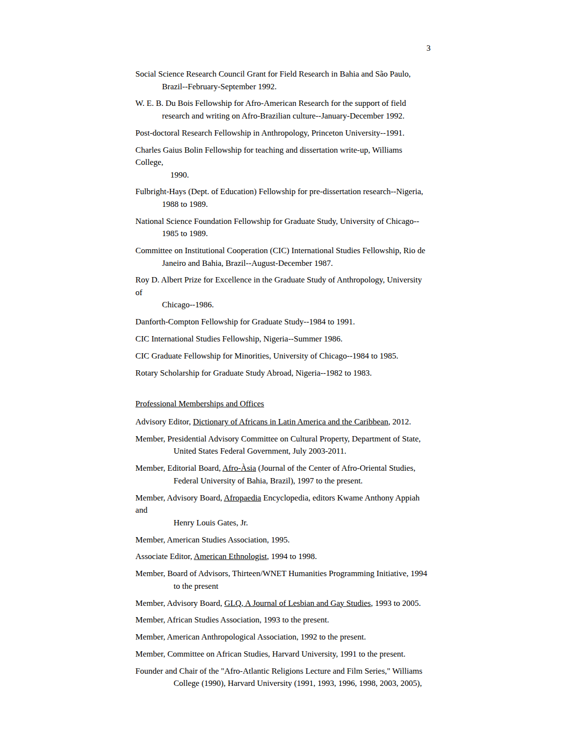3
Social Science Research Council Grant for Field Research in Bahia and São Paulo, Brazil--February-September 1992.
W. E. B. Du Bois Fellowship for Afro-American Research for the support of field research and writing on Afro-Brazilian culture--January-December 1992.
Post-doctoral Research Fellowship in Anthropology, Princeton University--1991.
Charles Gaius Bolin Fellowship for teaching and dissertation write-up, Williams College, 1990.
Fulbright-Hays (Dept. of Education) Fellowship for pre-dissertation research--Nigeria, 1988 to 1989.
National Science Foundation Fellowship for Graduate Study, University of Chicago-- 1985 to 1989.
Committee on Institutional Cooperation (CIC) International Studies Fellowship, Rio de Janeiro and Bahia, Brazil--August-December 1987.
Roy D. Albert Prize for Excellence in the Graduate Study of Anthropology, University of Chicago--1986.
Danforth-Compton Fellowship for Graduate Study--1984 to 1991.
CIC International Studies Fellowship, Nigeria--Summer 1986.
CIC Graduate Fellowship for Minorities, University of Chicago--1984 to 1985.
Rotary Scholarship for Graduate Study Abroad, Nigeria--1982 to 1983.
Professional Memberships and Offices
Advisory Editor, Dictionary of Africans in Latin America and the Caribbean, 2012.
Member, Presidential Advisory Committee on Cultural Property, Department of State, United States Federal Government, July 2003-2011.
Member, Editorial Board, Afro-Àsia (Journal of the Center of Afro-Oriental Studies, Federal University of Bahia, Brazil), 1997 to the present.
Member, Advisory Board, Afropaedia Encyclopedia, editors Kwame Anthony Appiah and Henry Louis Gates, Jr.
Member, American Studies Association, 1995.
Associate Editor, American Ethnologist, 1994 to 1998.
Member, Board of Advisors, Thirteen/WNET Humanities Programming Initiative, 1994 to the present
Member, Advisory Board, GLQ, A Journal of Lesbian and Gay Studies, 1993 to 2005.
Member, African Studies Association, 1993 to the present.
Member, American Anthropological Association, 1992 to the present.
Member, Committee on African Studies, Harvard University, 1991 to the present.
Founder and Chair of the "Afro-Atlantic Religions Lecture and Film Series," Williams College (1990), Harvard University (1991, 1993, 1996, 1998, 2003, 2005),